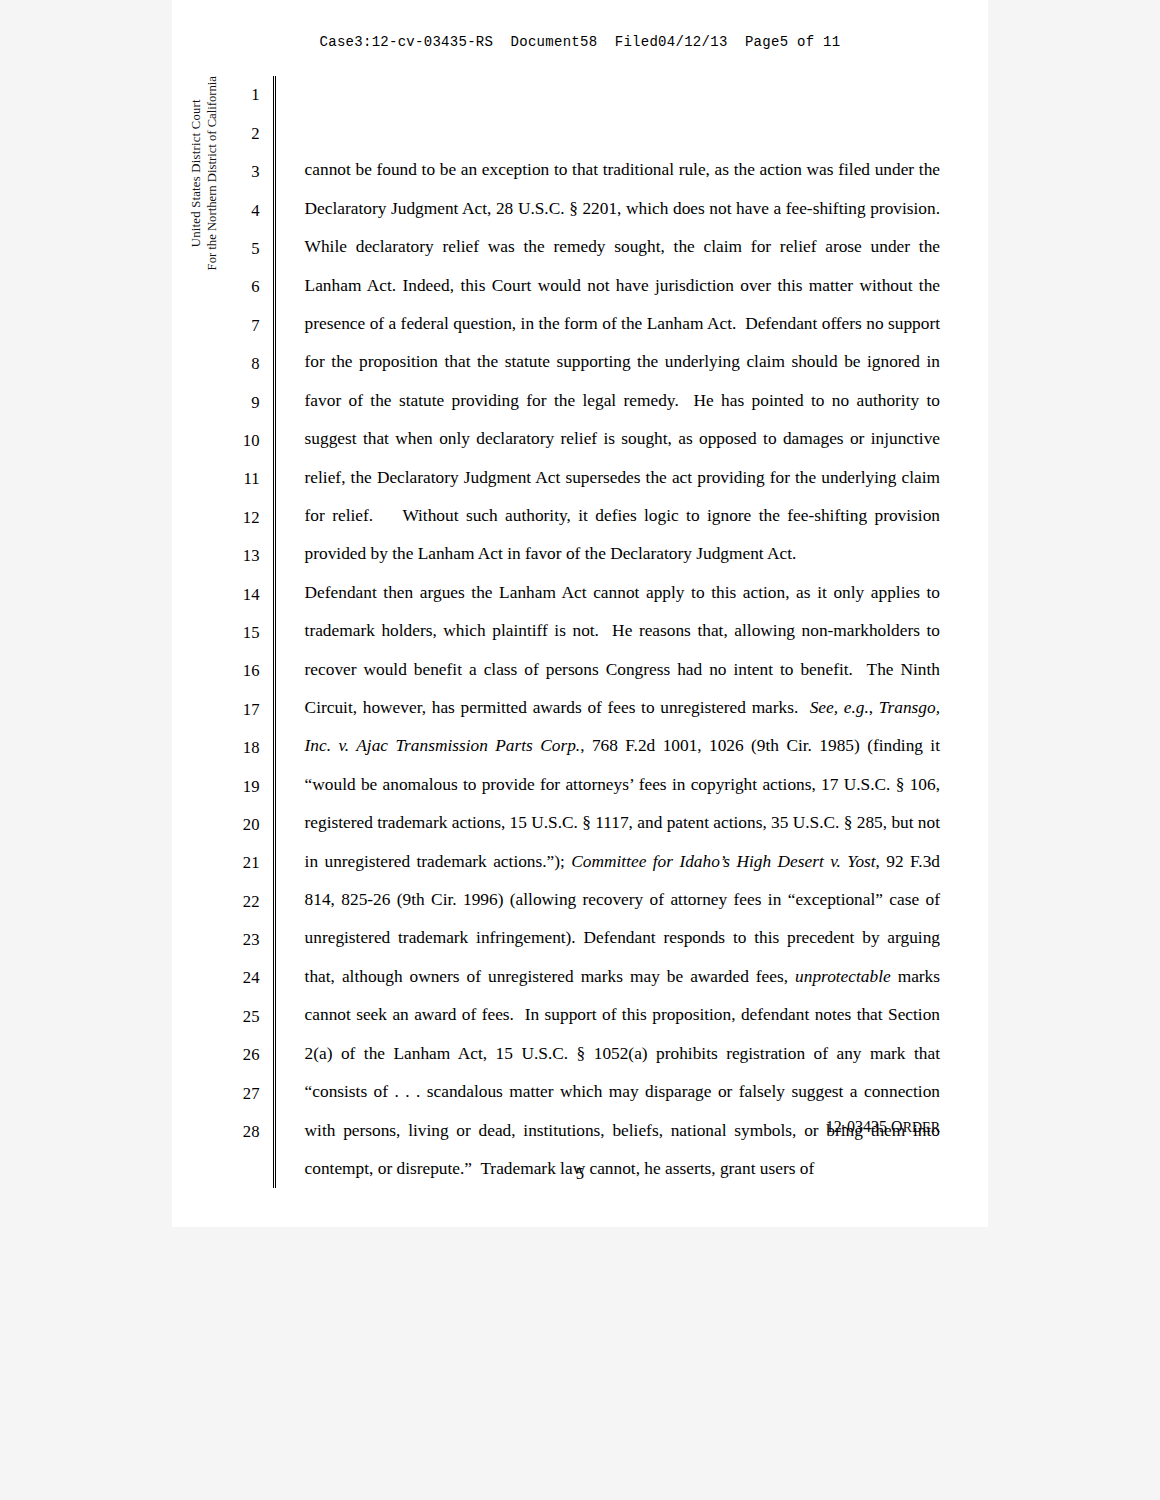Case3:12-cv-03435-RS Document58 Filed04/12/13 Page5 of 11
United States District Court
For the Northern District of California
1
2
3
4
5
6
7
8
9
10
11
12
13
14
15
16
17
18
19
20
21
22
23
24
25
26
27
28
cannot be found to be an exception to that traditional rule, as the action was filed under the Declaratory Judgment Act, 28 U.S.C. § 2201, which does not have a fee-shifting provision. While declaratory relief was the remedy sought, the claim for relief arose under the Lanham Act. Indeed, this Court would not have jurisdiction over this matter without the presence of a federal question, in the form of the Lanham Act. Defendant offers no support for the proposition that the statute supporting the underlying claim should be ignored in favor of the statute providing for the legal remedy. He has pointed to no authority to suggest that when only declaratory relief is sought, as opposed to damages or injunctive relief, the Declaratory Judgment Act supersedes the act providing for the underlying claim for relief. Without such authority, it defies logic to ignore the fee-shifting provision provided by the Lanham Act in favor of the Declaratory Judgment Act.
Defendant then argues the Lanham Act cannot apply to this action, as it only applies to trademark holders, which plaintiff is not. He reasons that, allowing non-markholders to recover would benefit a class of persons Congress had no intent to benefit. The Ninth Circuit, however, has permitted awards of fees to unregistered marks. See, e.g., Transgo, Inc. v. Ajac Transmission Parts Corp., 768 F.2d 1001, 1026 (9th Cir. 1985) (finding it “would be anomalous to provide for attorneys’ fees in copyright actions, 17 U.S.C. § 106, registered trademark actions, 15 U.S.C. § 1117, and patent actions, 35 U.S.C. § 285, but not in unregistered trademark actions.”); Committee for Idaho’s High Desert v. Yost, 92 F.3d 814, 825-26 (9th Cir. 1996) (allowing recovery of attorney fees in “exceptional” case of unregistered trademark infringement). Defendant responds to this precedent by arguing that, although owners of unregistered marks may be awarded fees, unprotectable marks cannot seek an award of fees. In support of this proposition, defendant notes that Section 2(a) of the Lanham Act, 15 U.S.C. § 1052(a) prohibits registration of any mark that “consists of . . . scandalous matter which may disparage or falsely suggest a connection with persons, living or dead, institutions, beliefs, national symbols, or bring them into contempt, or disrepute.” Trademark law cannot, he asserts, grant users of
12-03435 ORDER
5